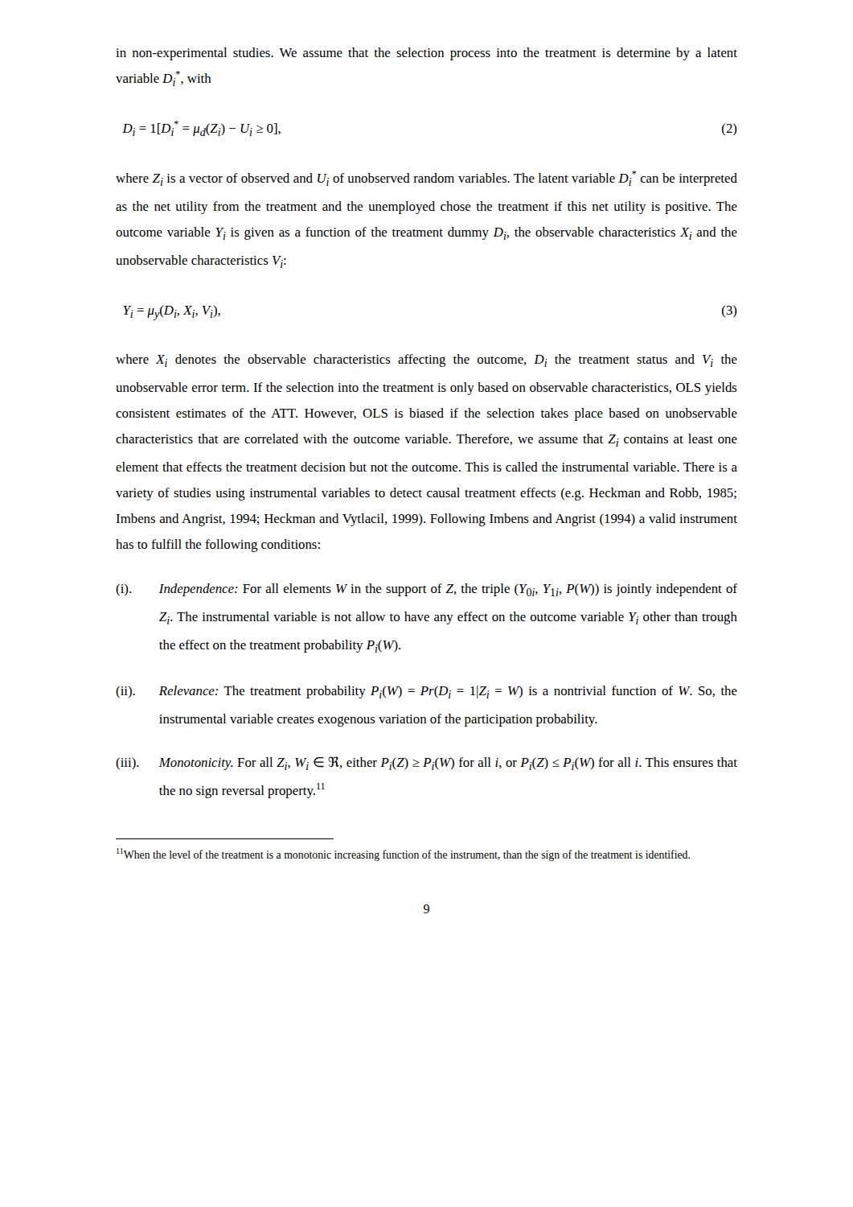in non-experimental studies. We assume that the selection process into the treatment is determine by a latent variable Di*, with
Di = 1[Di* = μd(Zi) − Ui ≥ 0],
(2)
where Zi is a vector of observed and Ui of unobserved random variables. The latent variable Di* can be interpreted as the net utility from the treatment and the unemployed chose the treatment if this net utility is positive. The outcome variable Yi is given as a function of the treatment dummy Di, the observable characteristics Xi and the unobservable characteristics Vi:
Yi = μy(Di, Xi, Vi),
(3)
where Xi denotes the observable characteristics affecting the outcome, Di the treatment status and Vi the unobservable error term. If the selection into the treatment is only based on observable characteristics, OLS yields consistent estimates of the ATT. However, OLS is biased if the selection takes place based on unobservable characteristics that are correlated with the outcome variable. Therefore, we assume that Zi contains at least one element that effects the treatment decision but not the outcome. This is called the instrumental variable. There is a variety of studies using instrumental variables to detect causal treatment effects (e.g. Heckman and Robb, 1985; Imbens and Angrist, 1994; Heckman and Vytlacil, 1999). Following Imbens and Angrist (1994) a valid instrument has to fulfill the following conditions:
Independence: For all elements W in the support of Z, the triple (Y0i, Y1i, P(W)) is jointly independent of Zi. The instrumental variable is not allow to have any effect on the outcome variable Yi other than trough the effect on the treatment probability Pi(W).
Relevance: The treatment probability Pi(W) = Pr(Di = 1|Zi = W) is a nontrivial function of W. So, the instrumental variable creates exogenous variation of the participation probability.
Monotonicity. For all Zi, Wi ∈ ℜ, either Pi(Z) ≥ Pi(W) for all i, or Pi(Z) ≤ Pi(W) for all i. This ensures that the no sign reversal property.11
11When the level of the treatment is a monotonic increasing function of the instrument, than the sign of the treatment is identified.
9